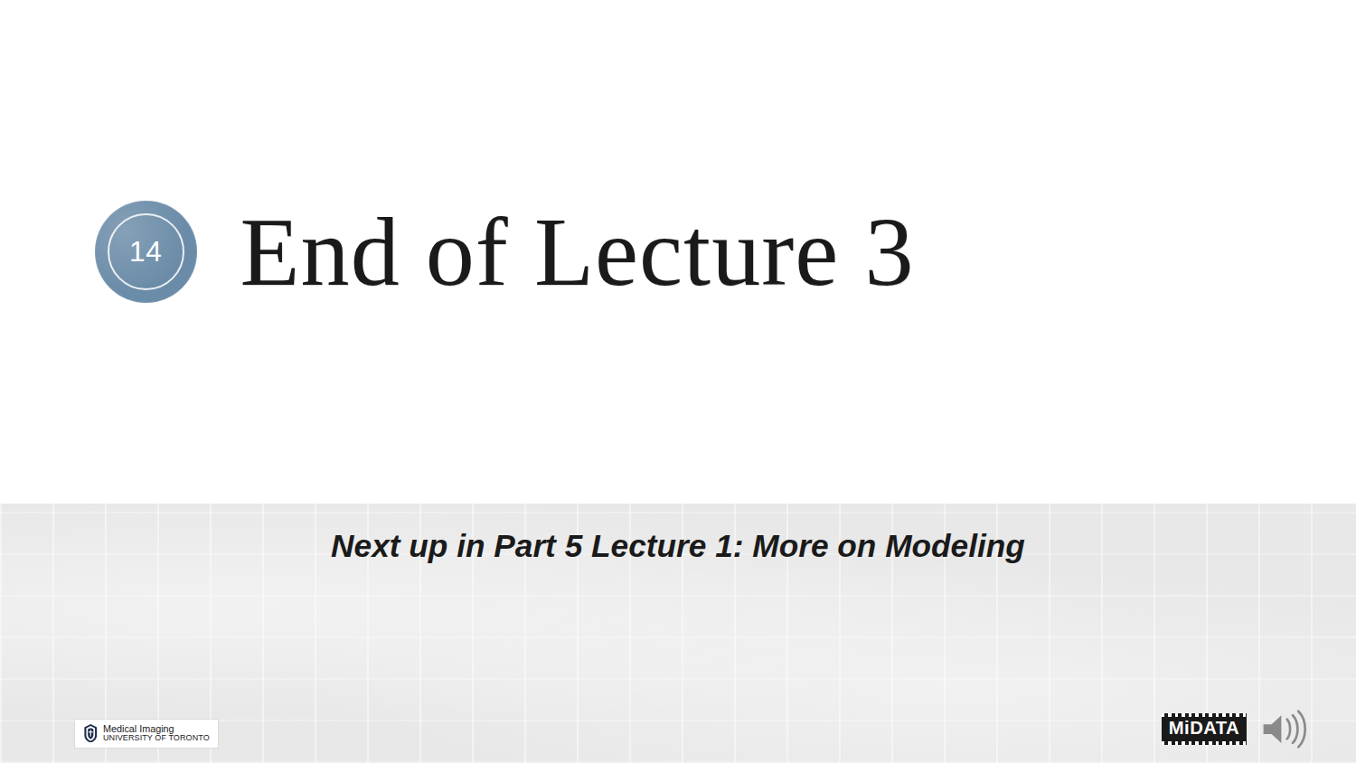14
End of Lecture 3
Next up in Part 5 Lecture 1: More on Modeling
Medical Imaging UNIVERSITY OF TORONTO
MiDATA